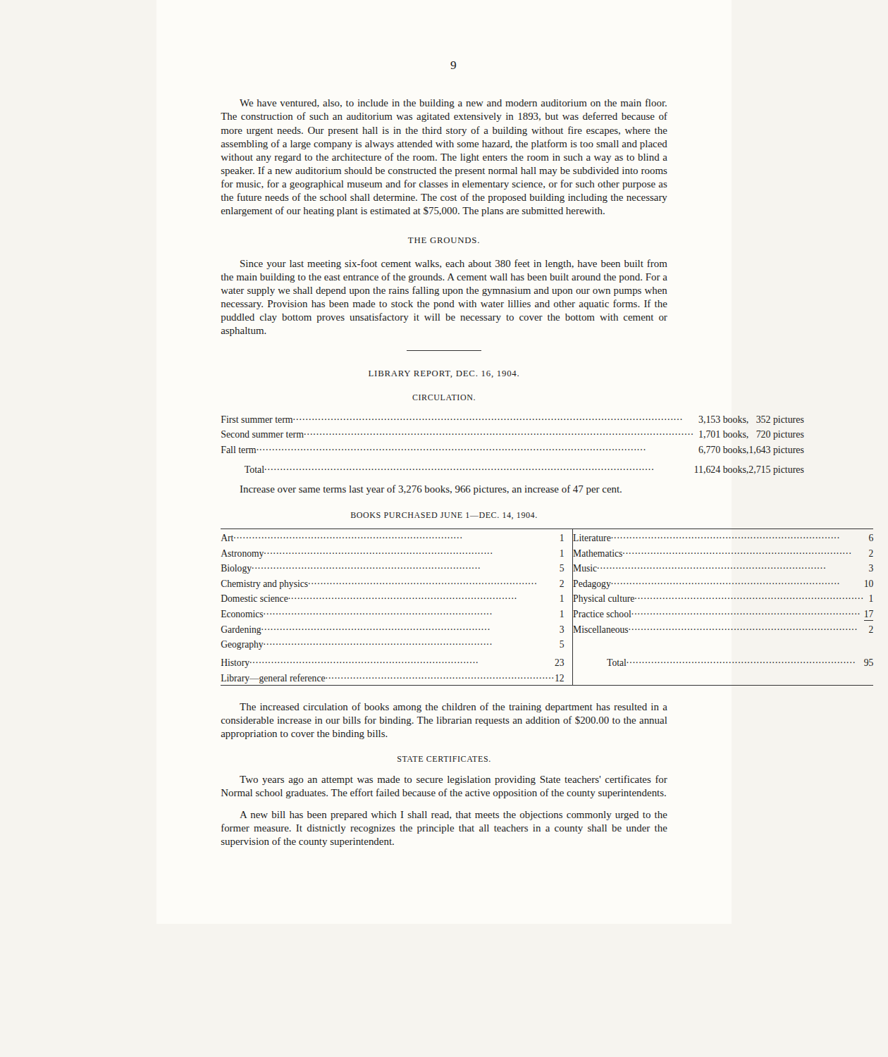9
We have ventured, also, to include in the building a new and modern auditorium on the main floor. The construction of such an auditorium was agitated extensively in 1893, but was deferred because of more urgent needs. Our present hall is in the third story of a building without fire escapes, where the assembling of a large company is always attended with some hazard, the platform is too small and placed without any regard to the architecture of the room. The light enters the room in such a way as to blind a speaker. If a new auditorium should be constructed the present normal hall may be subdivided into rooms for music, for a geographical museum and for classes in elementary science, or for such other purpose as the future needs of the school shall determine. The cost of the proposed building including the necessary enlargement of our heating plant is estimated at $75,000. The plans are submitted herewith.
The Grounds.
Since your last meeting six-foot cement walks, each about 380 feet in length, have been built from the main building to the east entrance of the grounds. A cement wall has been built around the pond. For a water supply we shall depend upon the rains falling upon the gymnasium and upon our own pumps when necessary. Provision has been made to stock the pond with water lillies and other aquatic forms. If the puddled clay bottom proves unsatisfactory it will be necessary to cover the bottom with cement or asphaltum.
Library Report, Dec. 16, 1904.
Circulation.
| First summer term | 3,153 books, | 352 pictures |
| Second summer term | 1,701 books, | 720 pictures |
| Fall term | 6,770 books, | 1,643 pictures |
| Total | 11,624 books, | 2,715 pictures |
Increase over same terms last year of 3,276 books, 966 pictures, an increase of 47 per cent.
Books Purchased June 1—Dec. 14, 1904.
| Art | 1 | | Literature | 6 |
| Astronomy | 1 | | Mathematics | 2 |
| Biology | 5 | | Music | 3 |
| Chemistry and physics | 2 | | Pedagogy | 10 |
| Domestic science | 1 | | Physical culture | 1 |
| Economics | 1 | | Practice school | 17 |
| Gardening | 3 | | Miscellaneous | 2 |
| Geography | 5 | | | |
| History | 23 | | Total | 95 |
| Library—general reference | 12 | | | |
The increased circulation of books among the children of the training department has resulted in a considerable increase in our bills for binding. The librarian requests an addition of $200.00 to the annual appropriation to cover the binding bills.
State Certificates.
Two years ago an attempt was made to secure legislation providing State teachers' certificates for Normal school graduates. The effort failed because of the active opposition of the county superintendents.
A new bill has been prepared which I shall read, that meets the objections commonly urged to the former measure. It distnictly recognizes the principle that all teachers in a county shall be under the supervision of the county superintendent.